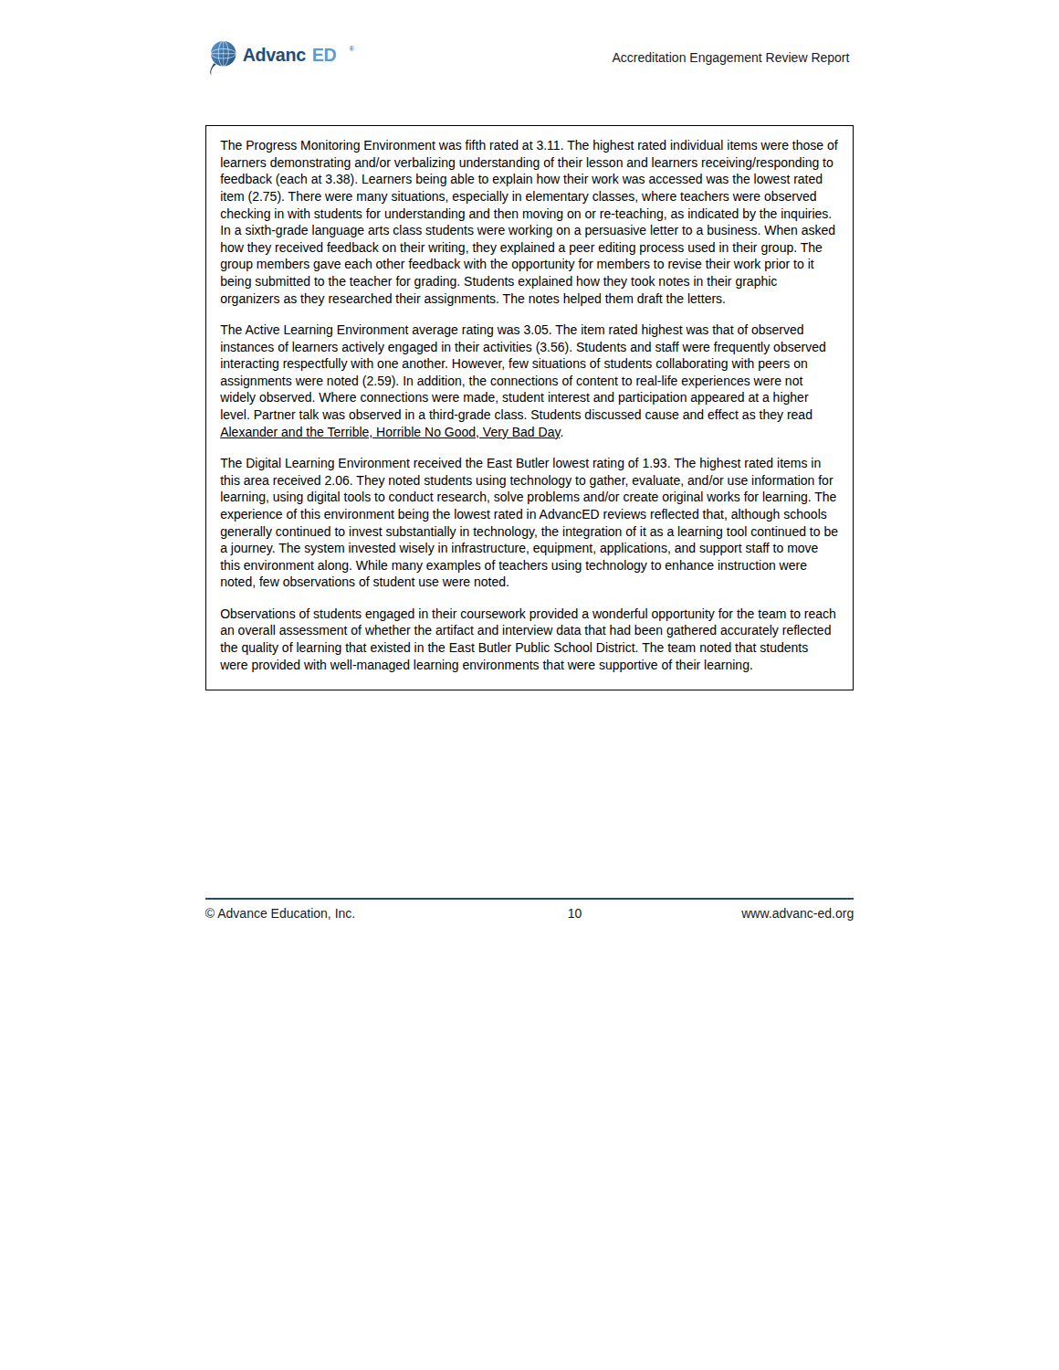Advanc ED ®
Accreditation Engagement Review Report
The Progress Monitoring Environment was fifth rated at 3.11. The highest rated individual items were those of learners demonstrating and/or verbalizing understanding of their lesson and learners receiving/responding to feedback (each at 3.38). Learners being able to explain how their work was accessed was the lowest rated item (2.75). There were many situations, especially in elementary classes, where teachers were observed checking in with students for understanding and then moving on or re-teaching, as indicated by the inquiries. In a sixth-grade language arts class students were working on a persuasive letter to a business. When asked how they received feedback on their writing, they explained a peer editing process used in their group. The group members gave each other feedback with the opportunity for members to revise their work prior to it being submitted to the teacher for grading. Students explained how they took notes in their graphic organizers as they researched their assignments. The notes helped them draft the letters.
The Active Learning Environment average rating was 3.05. The item rated highest was that of observed instances of learners actively engaged in their activities (3.56). Students and staff were frequently observed interacting respectfully with one another. However, few situations of students collaborating with peers on assignments were noted (2.59). In addition, the connections of content to real-life experiences were not widely observed. Where connections were made, student interest and participation appeared at a higher level. Partner talk was observed in a third-grade class. Students discussed cause and effect as they read Alexander and the Terrible, Horrible No Good, Very Bad Day.
The Digital Learning Environment received the East Butler lowest rating of 1.93. The highest rated items in this area received 2.06. They noted students using technology to gather, evaluate, and/or use information for learning, using digital tools to conduct research, solve problems and/or create original works for learning. The experience of this environment being the lowest rated in AdvancED reviews reflected that, although schools generally continued to invest substantially in technology, the integration of it as a learning tool continued to be a journey. The system invested wisely in infrastructure, equipment, applications, and support staff to move this environment along. While many examples of teachers using technology to enhance instruction were noted, few observations of student use were noted.
Observations of students engaged in their coursework provided a wonderful opportunity for the team to reach an overall assessment of whether the artifact and interview data that had been gathered accurately reflected the quality of learning that existed in the East Butler Public School District. The team noted that students were provided with well-managed learning environments that were supportive of their learning.
© Advance Education, Inc.
10
www.advanc-ed.org